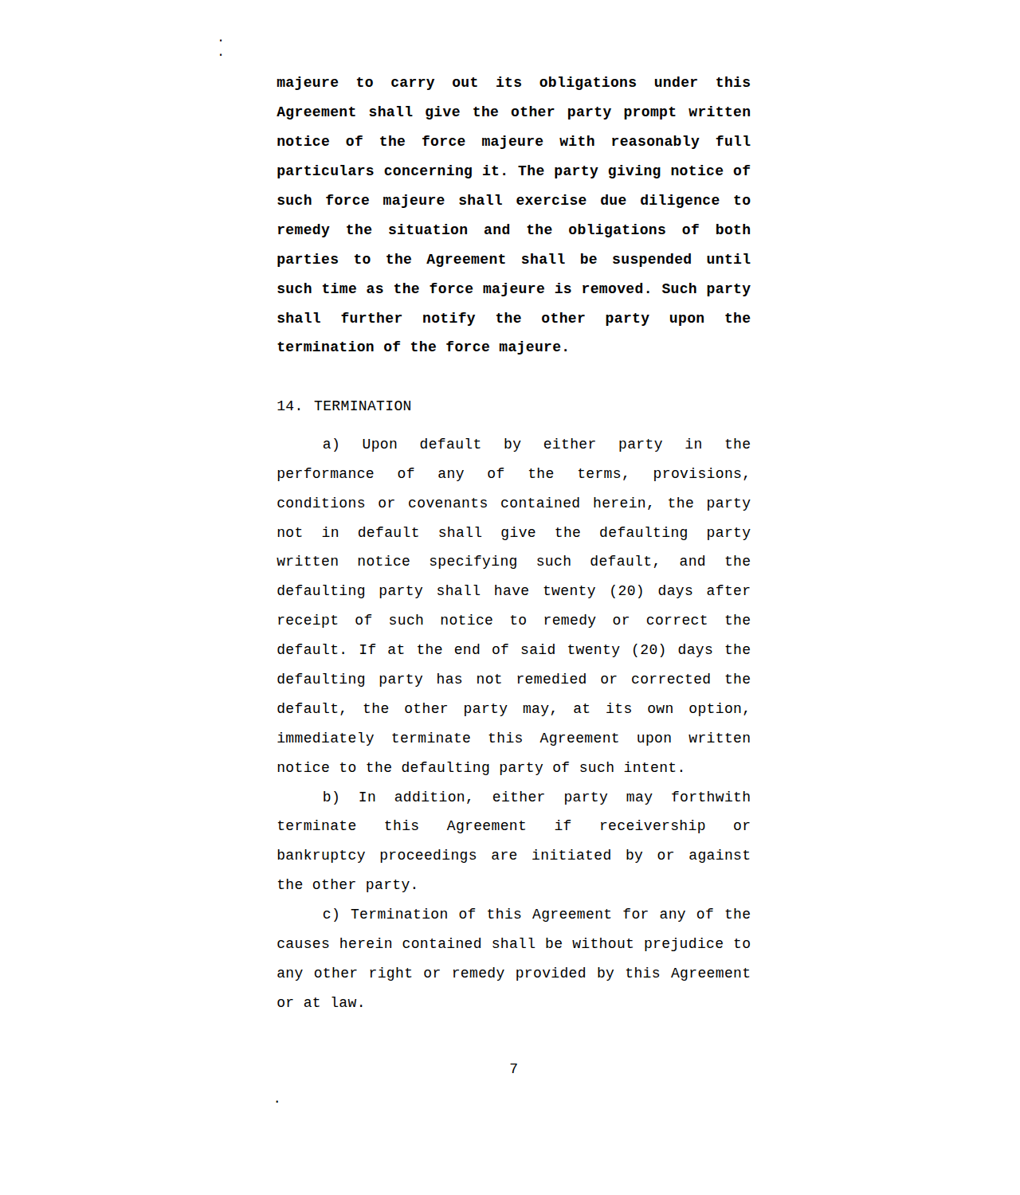.
.
majeure to carry out its obligations under this Agreement shall give the other party prompt written notice of the force majeure with reasonably full particulars concerning it. The party giving notice of such force majeure shall exercise due diligence to remedy the situation and the obligations of both parties to the Agreement shall be suspended until such time as the force majeure is removed. Such party shall further notify the other party upon the termination of the force majeure.
14. TERMINATION
a) Upon default by either party in the performance of any of the terms, provisions, conditions or covenants contained herein, the party not in default shall give the defaulting party written notice specifying such default, and the defaulting party shall have twenty (20) days after receipt of such notice to remedy or correct the default. If at the end of said twenty (20) days the defaulting party has not remedied or corrected the default, the other party may, at its own option, immediately terminate this Agreement upon written notice to the defaulting party of such intent.
b) In addition, either party may forthwith terminate this Agreement if receivership or bankruptcy proceedings are initiated by or against the other party.
c) Termination of this Agreement for any of the causes herein contained shall be without prejudice to any other right or remedy provided by this Agreement or at law.
7
.